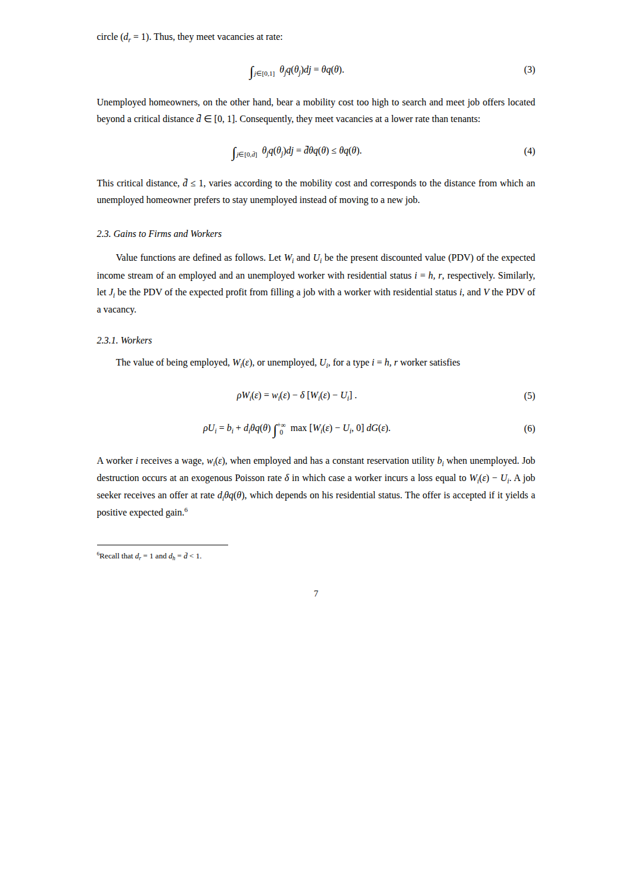circle (dr = 1). Thus, they meet vacancies at rate:
∫
j∈[0,1] θjq(θj)dj = θq(θ). (3)
Unemployed homeowners, on the other hand, bear a mobility cost too high to search and meet job offers located beyond a critical distance d̄ ∈ [0, 1]. Consequently, they meet vacancies at a lower rate than tenants:
∫
j∈[0,d̄] θjq(θj)dj = d̄θq(θ) ≤ θq(θ). (4)
This critical distance, d̄ ≤ 1, varies according to the mobility cost and corresponds to the distance from which an unemployed homeowner prefers to stay unemployed instead of moving to a new job.
2.3. Gains to Firms and Workers
Value functions are defined as follows. Let Wi and Ui be the present discounted value (PDV) of the expected income stream of an employed and an unemployed worker with residential status i = h, r, respectively. Similarly, let Ji be the PDV of the expected profit from filling a job with a worker with residential status i, and V the PDV of a vacancy.
2.3.1. Workers
The value of being employed, Wi(ε), or unemployed, Ui, for a type i = h, r worker satisfies
ρWi(ε) = wi(ε) − δ [Wi(ε) − Ui] . (5)
ρUi = bi + diθq(θ) ∫+∞
0 max [Wi(ε) − Ui, 0] dG(ε). (6)
A worker i receives a wage, wi(ε), when employed and has a constant reservation utility bi when unemployed. Job destruction occurs at an exogenous Poisson rate δ in which case a worker incurs a loss equal to Wi(ε) − Ui. A job seeker receives an offer at rate diθq(θ), which depends on his residential status. The offer is accepted if it yields a positive expected gain.6
6Recall that dr = 1 and dh = d̄ < 1.
7